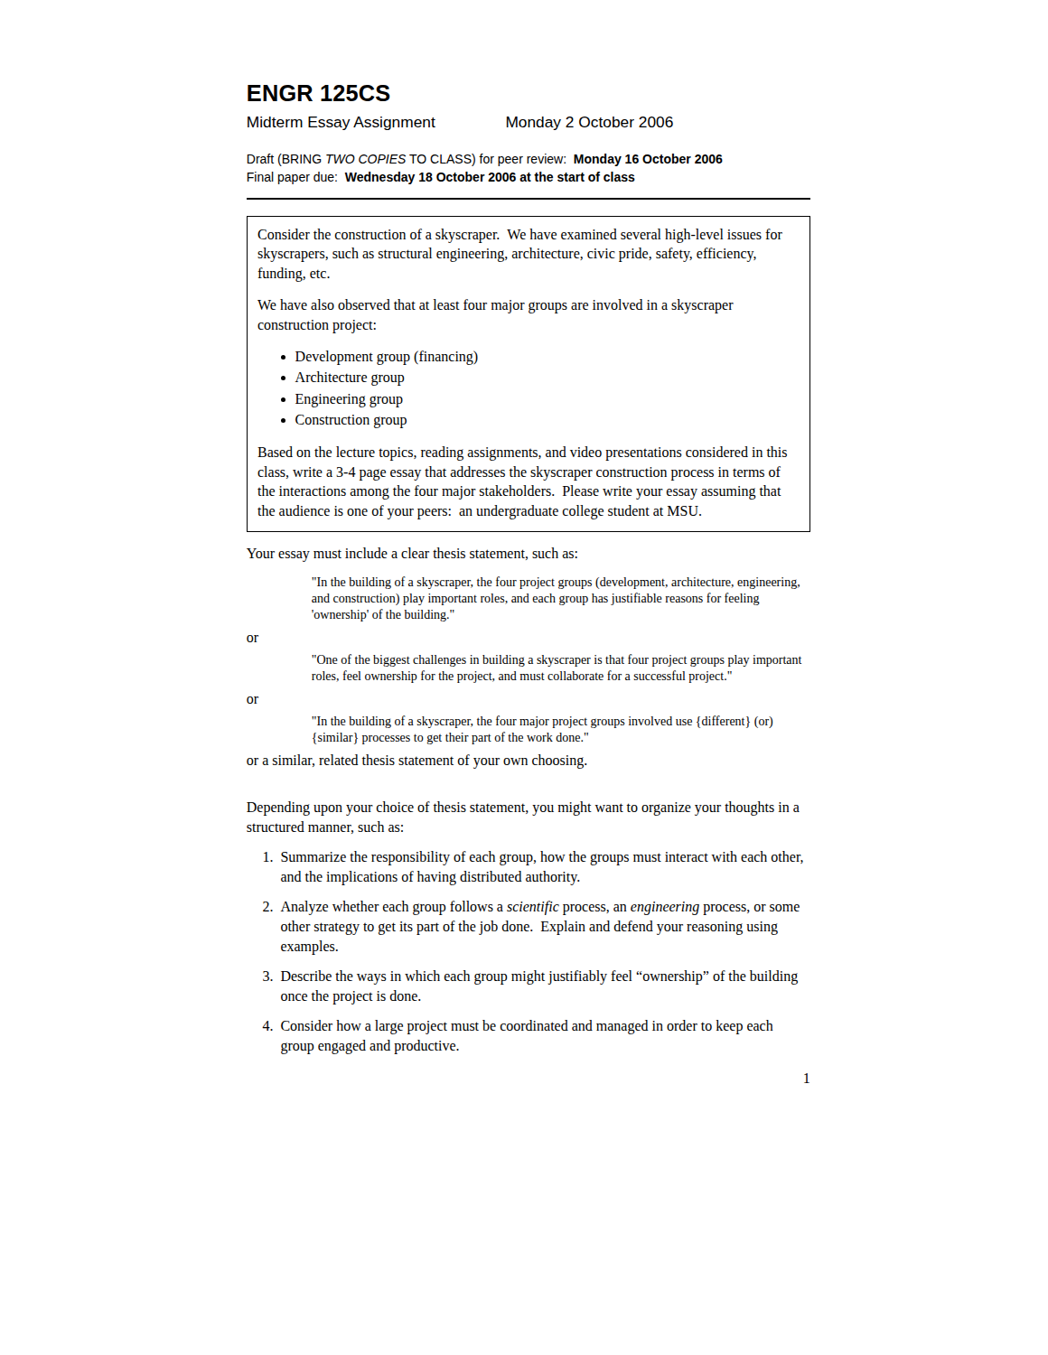ENGR 125CS
Midterm Essay Assignment Monday 2 October 2006
Draft (BRING TWO COPIES TO CLASS) for peer review: Monday 16 October 2006
Final paper due: Wednesday 18 October 2006 at the start of class
Consider the construction of a skyscraper. We have examined several high-level issues for skyscrapers, such as structural engineering, architecture, civic pride, safety, efficiency, funding, etc.
We have also observed that at least four major groups are involved in a skyscraper construction project:
Development group (financing)
Architecture group
Engineering group
Construction group
Based on the lecture topics, reading assignments, and video presentations considered in this class, write a 3-4 page essay that addresses the skyscraper construction process in terms of the interactions among the four major stakeholders. Please write your essay assuming that the audience is one of your peers: an undergraduate college student at MSU.
Your essay must include a clear thesis statement, such as:
"In the building of a skyscraper, the four project groups (development, architecture, engineering, and construction) play important roles, and each group has justifiable reasons for feeling 'ownership' of the building."
or
"One of the biggest challenges in building a skyscraper is that four project groups play important roles, feel ownership for the project, and must collaborate for a successful project."
or
"In the building of a skyscraper, the four major project groups involved use {different} (or) {similar} processes to get their part of the work done."
or a similar, related thesis statement of your own choosing.
Depending upon your choice of thesis statement, you might want to organize your thoughts in a structured manner, such as:
Summarize the responsibility of each group, how the groups must interact with each other, and the implications of having distributed authority.
Analyze whether each group follows a scientific process, an engineering process, or some other strategy to get its part of the job done. Explain and defend your reasoning using examples.
Describe the ways in which each group might justifiably feel “ownership” of the building once the project is done.
Consider how a large project must be coordinated and managed in order to keep each group engaged and productive.
1